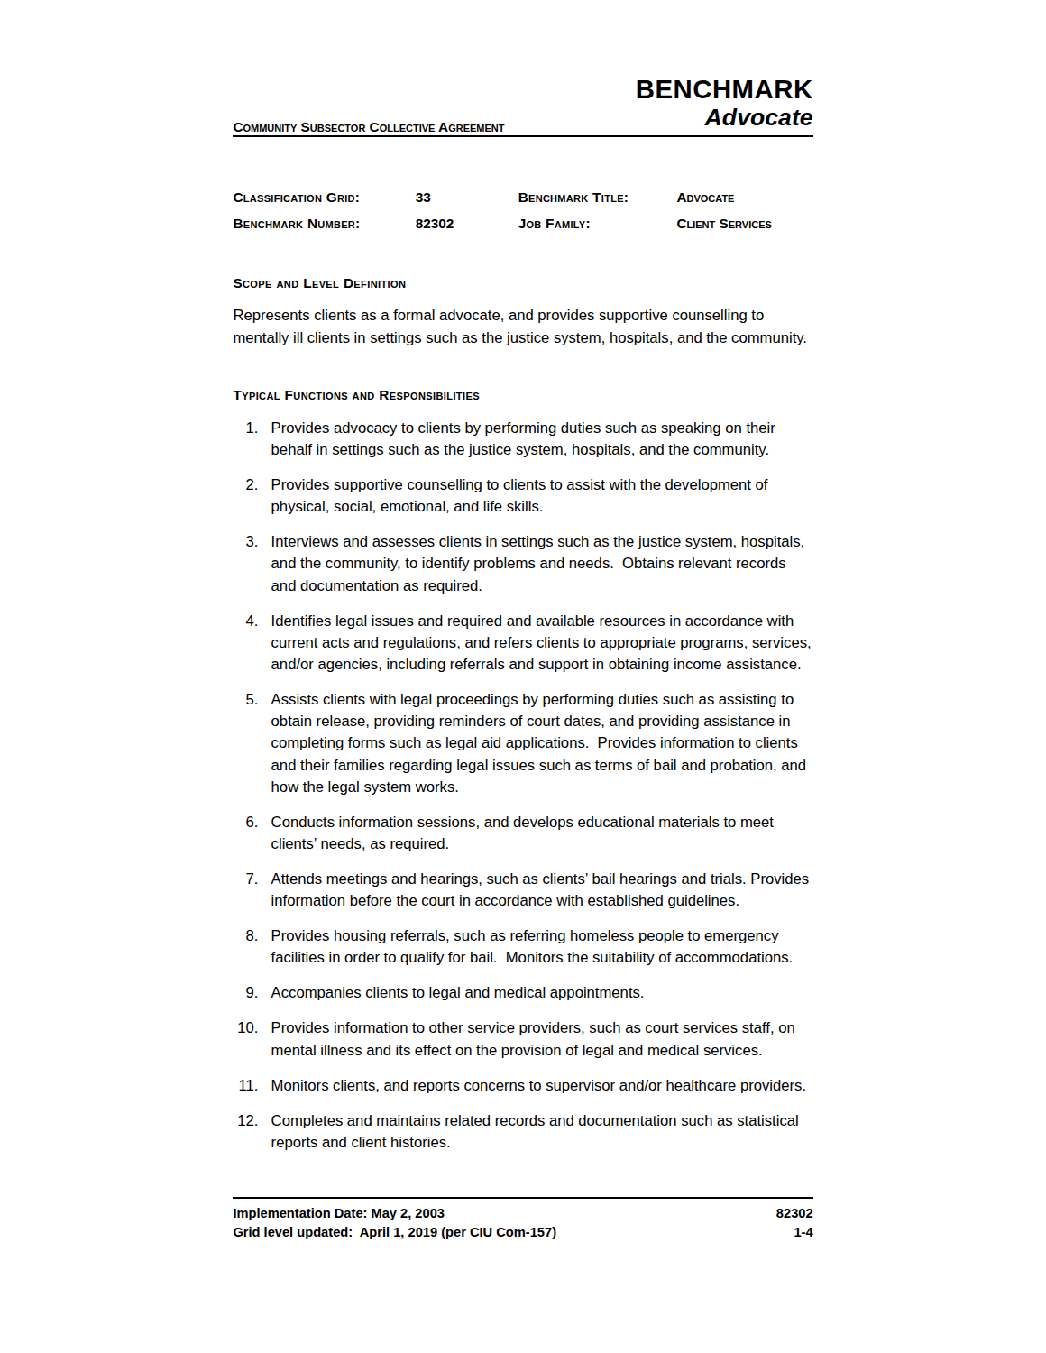BENCHMARK
Advocate
Community Subsector Collective Agreement
| Classification Grid: | 33 | | Benchmark Title: | Advocate |
| Benchmark Number: | 82302 | | Job Family: | Client Services |
Scope and Level Definition
Represents clients as a formal advocate, and provides supportive counselling to mentally ill clients in settings such as the justice system, hospitals, and the community.
Typical Functions and Responsibilities
Provides advocacy to clients by performing duties such as speaking on their behalf in settings such as the justice system, hospitals, and the community.
Provides supportive counselling to clients to assist with the development of physical, social, emotional, and life skills.
Interviews and assesses clients in settings such as the justice system, hospitals, and the community, to identify problems and needs. Obtains relevant records and documentation as required.
Identifies legal issues and required and available resources in accordance with current acts and regulations, and refers clients to appropriate programs, services, and/or agencies, including referrals and support in obtaining income assistance.
Assists clients with legal proceedings by performing duties such as assisting to obtain release, providing reminders of court dates, and providing assistance in completing forms such as legal aid applications. Provides information to clients and their families regarding legal issues such as terms of bail and probation, and how the legal system works.
Conducts information sessions, and develops educational materials to meet clients’ needs, as required.
Attends meetings and hearings, such as clients’ bail hearings and trials. Provides information before the court in accordance with established guidelines.
Provides housing referrals, such as referring homeless people to emergency facilities in order to qualify for bail. Monitors the suitability of accommodations.
Accompanies clients to legal and medical appointments.
Provides information to other service providers, such as court services staff, on mental illness and its effect on the provision of legal and medical services.
Monitors clients, and reports concerns to supervisor and/or healthcare providers.
Completes and maintains related records and documentation such as statistical reports and client histories.
| Implementation Date: May 2, 2003 | 82302 |
| Grid level updated: April 1, 2019 (per CIU Com-157) | 1-4 |